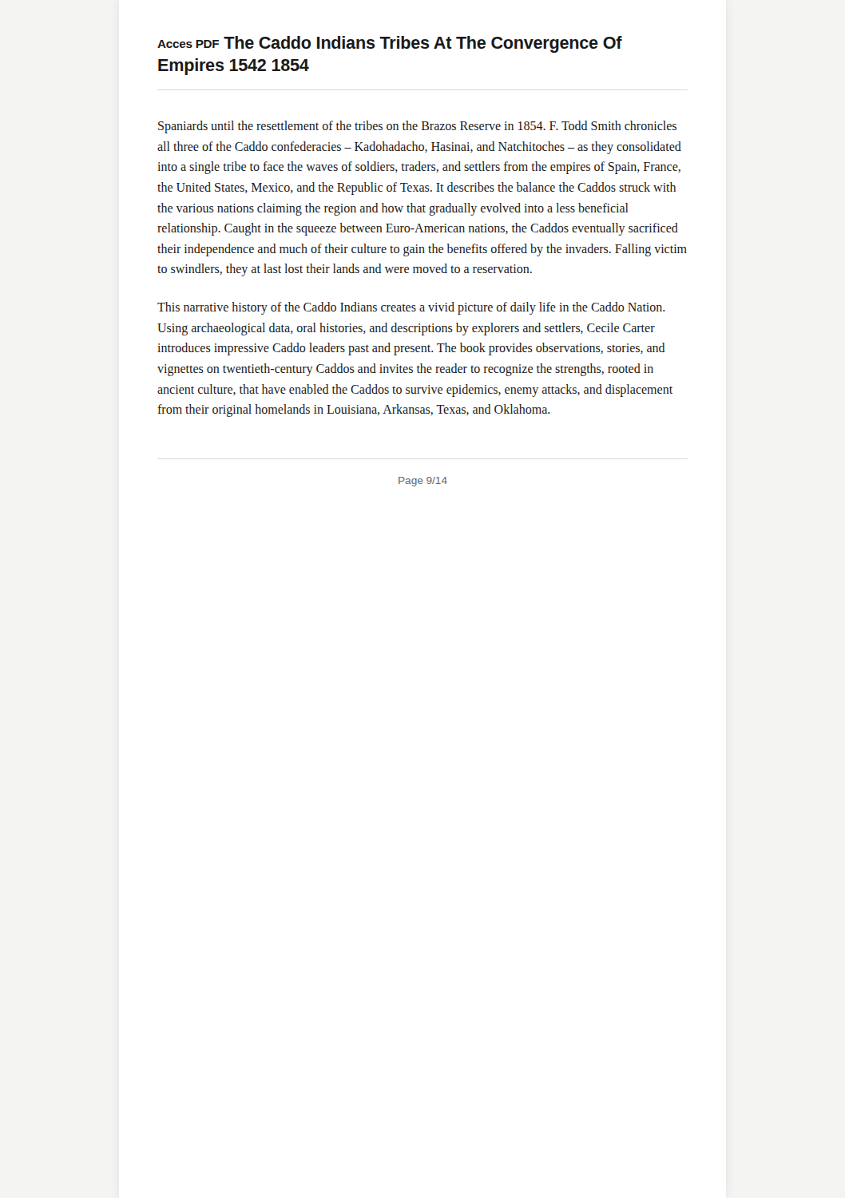Acces PDF The Caddo Indians Tribes At The Convergence Of Empires 1542 1854
Spaniards until the resettlement of the tribes on the Brazos Reserve in 1854. F. Todd Smith chronicles all three of the Caddo confederacies – Kadohadacho, Hasinai, and Natchitoches – as they consolidated into a single tribe to face the waves of soldiers, traders, and settlers from the empires of Spain, France, the United States, Mexico, and the Republic of Texas. It describes the balance the Caddos struck with the various nations claiming the region and how that gradually evolved into a less beneficial relationship. Caught in the squeeze between Euro-American nations, the Caddos eventually sacrificed their independence and much of their culture to gain the benefits offered by the invaders. Falling victim to swindlers, they at last lost their lands and were moved to a reservation.
This narrative history of the Caddo Indians creates a vivid picture of daily life in the Caddo Nation. Using archaeological data, oral histories, and descriptions by explorers and settlers, Cecile Carter introduces impressive Caddo leaders past and present. The book provides observations, stories, and vignettes on twentieth-century Caddos and invites the reader to recognize the strengths, rooted in ancient culture, that have enabled the Caddos to survive epidemics, enemy attacks, and displacement from their original homelands in Louisiana, Arkansas, Texas, and Oklahoma.
Page 9/14